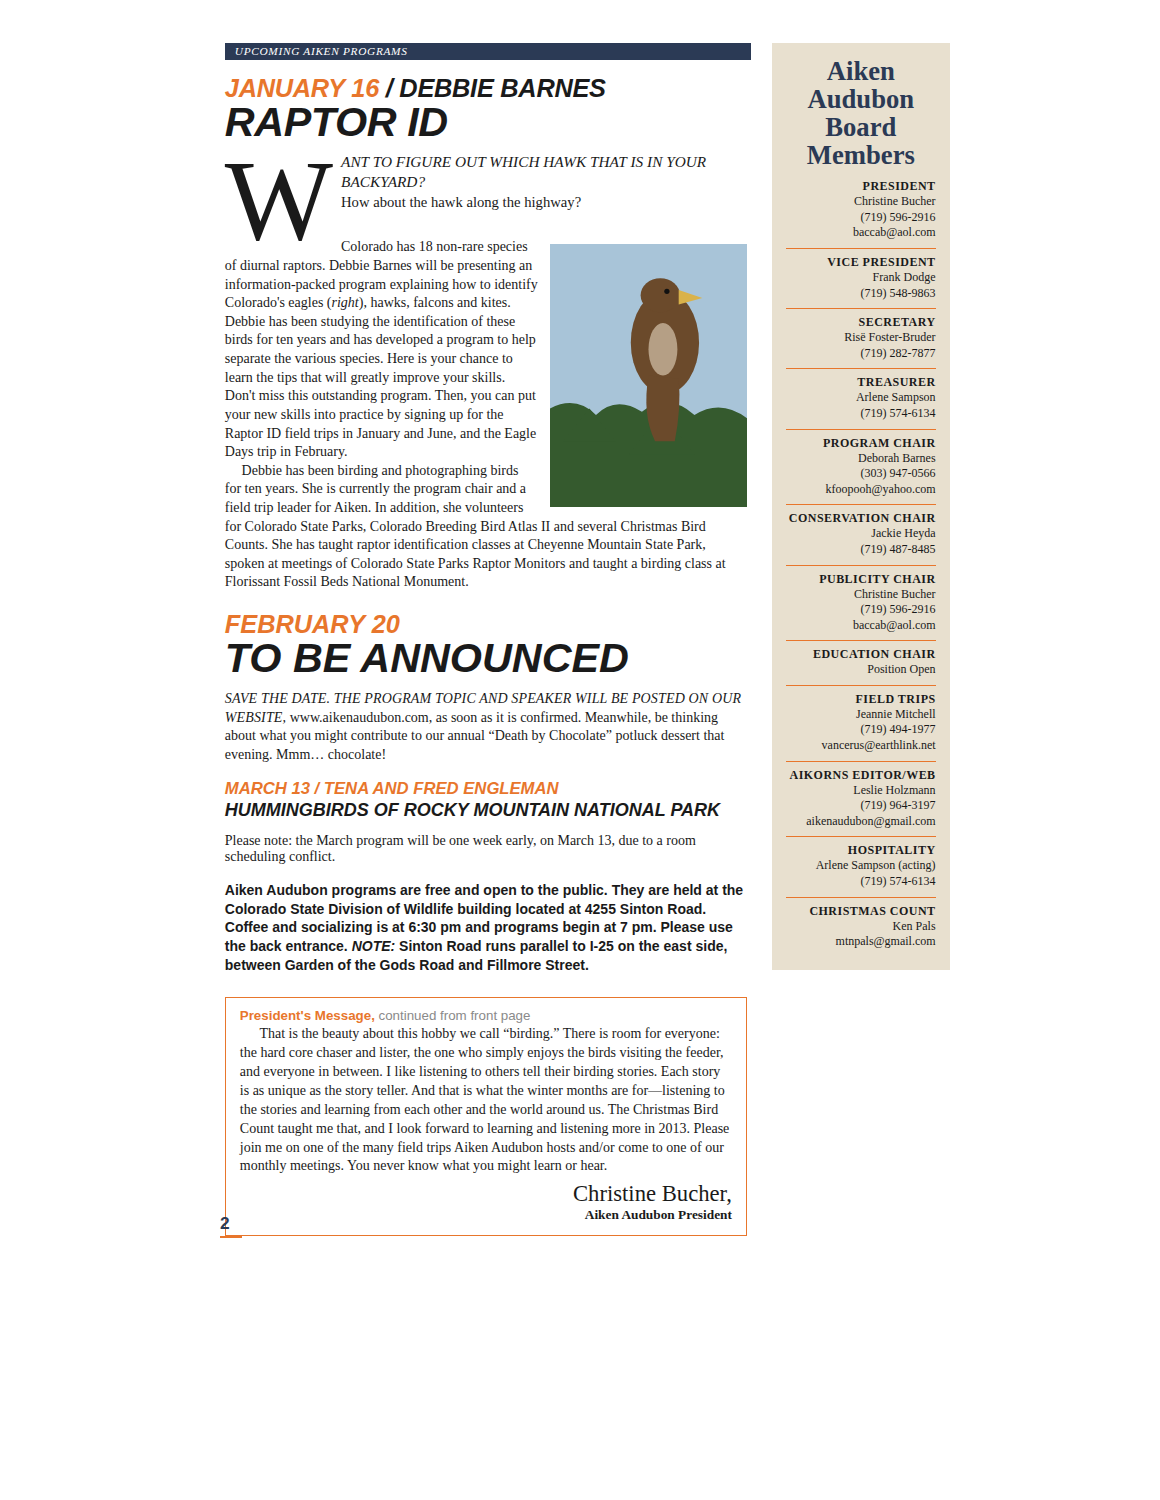UPCOMING AIKEN PROGRAMS
JANUARY 16 / DEBBIE BARNES
RAPTOR ID
W
ANT TO FIGURE OUT WHICH HAWK THAT IS IN YOUR BACKYARD? How about the hawk along the highway?
Colorado has 18 non-rare species of diurnal raptors. Debbie Barnes will be presenting an information-packed program explaining how to identify Colorado's eagles (right), hawks, falcons and kites. Debbie has been studying the identification of these birds for ten years and has developed a program to help separate the various species. Here is your chance to learn the tips that will greatly improve your skills. Don't miss this outstanding program. Then, you can put your new skills into practice by signing up for the Raptor ID field trips in January and June, and the Eagle Days trip in February.
Debbie has been birding and photographing birds for ten years. She is currently the program chair and a field trip leader for Aiken. In addition, she volunteers for Colorado State Parks, Colorado Breeding Bird Atlas II and several Christmas Bird Counts. She has taught raptor identification classes at Cheyenne Mountain State Park, spoken at meetings of Colorado State Parks Raptor Monitors and taught a birding class at Florissant Fossil Beds National Monument.
FEBRUARY 20
TO BE ANNOUNCED
Save the date. The program topic and speaker will be posted on our website, www.aikenaudubon.com, as soon as it is confirmed. Meanwhile, be thinking about what you might contribute to our annual “Death by Chocolate” potluck dessert that evening. Mmm… chocolate!
MARCH 13 / TENA AND FRED ENGLEMAN
HUMMINGBIRDS OF ROCKY MOUNTAIN NATIONAL PARK
Please note: the March program will be one week early, on March 13, due to a room scheduling conflict.
Aiken Audubon programs are free and open to the public. They are held at the Colorado State Division of Wildlife building located at 4255 Sinton Road. Coffee and socializing is at 6:30 pm and programs begin at 7 pm. Please use the back entrance. NOTE: Sinton Road runs parallel to I-25 on the east side, between Garden of the Gods Road and Fillmore Street.
President's Message, continued from front page
That is the beauty about this hobby we call “birding.” There is room for everyone: the hard core chaser and lister, the one who simply enjoys the birds visiting the feeder, and everyone in between. I like listening to others tell their birding stories. Each story is as unique as the story teller. And that is what the winter months are for—listening to the stories and learning from each other and the world around us. The Christmas Bird Count taught me that, and I look forward to learning and listening more in 2013. Please join me on one of the many field trips Aiken Audubon hosts and/or come to one of our monthly meetings. You never know what you might learn or hear.
Christine Bucher, Aiken Audubon President
Aiken Audubon
Board Members
PRESIDENT
Christine Bucher
(719) 596-2916
baccab@aol.com
VICE PRESIDENT
Frank Dodge
(719) 548-9863
SECRETARY
Risë Foster-Bruder
(719) 282-7877
TREASURER
Arlene Sampson
(719) 574-6134
PROGRAM CHAIR
Deborah Barnes
(303) 947-0566
kfoopooh@yahoo.com
CONSERVATION CHAIR
Jackie Heyda
(719) 487-8485
PUBLICITY CHAIR
Christine Bucher
(719) 596-2916
baccab@aol.com
EDUCATION CHAIR
Position Open
FIELD TRIPS
Jeannie Mitchell
(719) 494-1977
vancerus@earthlink.net
AIKORNS EDITOR/WEB
Leslie Holzmann
(719) 964-3197
aikenaudubon@gmail.com
HOSPITALITY
Arlene Sampson (acting)
(719) 574-6134
CHRISTMAS COUNT
Ken Pals
mtnpals@gmail.com
2